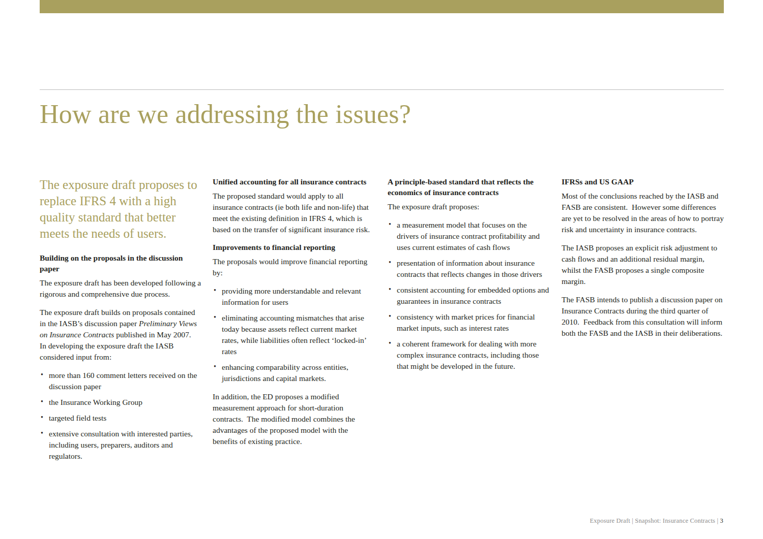How are we addressing the issues?
The exposure draft proposes to replace IFRS 4 with a high quality standard that better meets the needs of users.
Building on the proposals in the discussion paper
The exposure draft has been developed following a rigorous and comprehensive due process.
The exposure draft builds on proposals contained in the IASB’s discussion paper Preliminary Views on Insurance Contracts published in May 2007. In developing the exposure draft the IASB considered input from:
more than 160 comment letters received on the discussion paper
the Insurance Working Group
targeted field tests
extensive consultation with interested parties, including users, preparers, auditors and regulators.
Unified accounting for all insurance contracts
The proposed standard would apply to all insurance contracts (ie both life and non-life) that meet the existing definition in IFRS 4, which is based on the transfer of significant insurance risk.
Improvements to financial reporting
The proposals would improve financial reporting by:
providing more understandable and relevant information for users
eliminating accounting mismatches that arise today because assets reflect current market rates, while liabilities often reflect ‘locked-in’ rates
enhancing comparability across entities, jurisdictions and capital markets.
In addition, the ED proposes a modified measurement approach for short-duration contracts. The modified model combines the advantages of the proposed model with the benefits of existing practice.
A principle-based standard that reflects the economics of insurance contracts
The exposure draft proposes:
a measurement model that focuses on the drivers of insurance contract profitability and uses current estimates of cash flows
presentation of information about insurance contracts that reflects changes in those drivers
consistent accounting for embedded options and guarantees in insurance contracts
consistency with market prices for financial market inputs, such as interest rates
a coherent framework for dealing with more complex insurance contracts, including those that might be developed in the future.
IFRSs and US GAAP
Most of the conclusions reached by the IASB and FASB are consistent. However some differences are yet to be resolved in the areas of how to portray risk and uncertainty in insurance contracts.
The IASB proposes an explicit risk adjustment to cash flows and an additional residual margin, whilst the FASB proposes a single composite margin.
The FASB intends to publish a discussion paper on Insurance Contracts during the third quarter of 2010. Feedback from this consultation will inform both the FASB and the IASB in their deliberations.
Exposure Draft | Snapshot: Insurance Contracts | 3